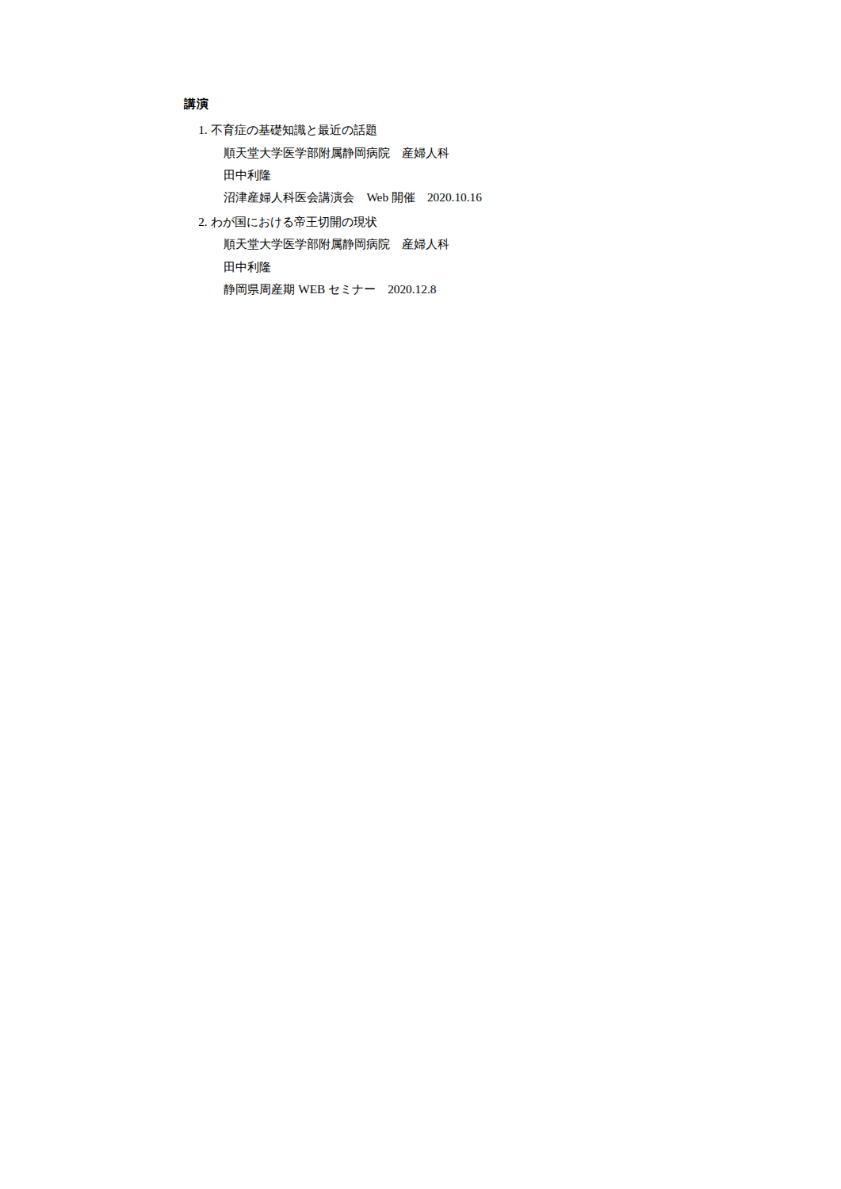講演
不育症の基礎知識と最近の話題 順天堂大学医学部附属静岡病院　産婦人科 田中利隆 沼津産婦人科医会講演会　Web 開催　2020.10.16
わが国における帝王切開の現状 順天堂大学医学部附属静岡病院　産婦人科 田中利隆 静岡県周産期 WEB セミナー　2020.12.8